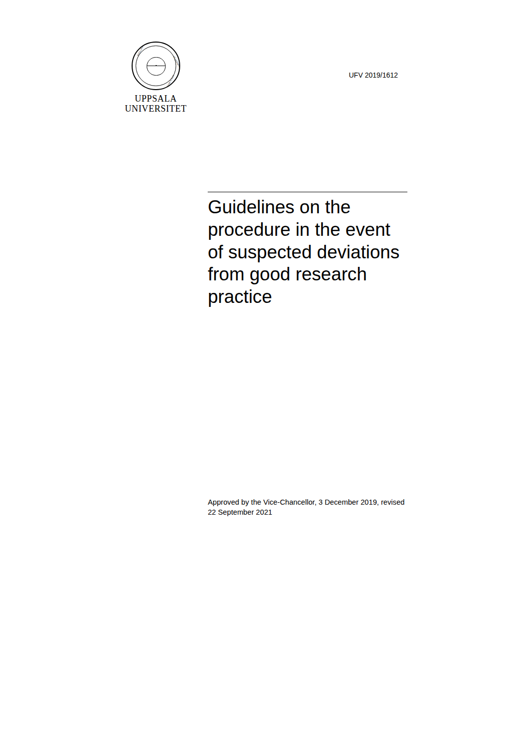SIGILLVM ACADEMIAE VPSALIENSIS
UPPSALA
UNIVERSITET
UFV 2019/1612
Guidelines on the procedure in the event of suspected deviations from good research practice
Approved by the Vice-Chancellor, 3 December 2019, revised
22 September 2021